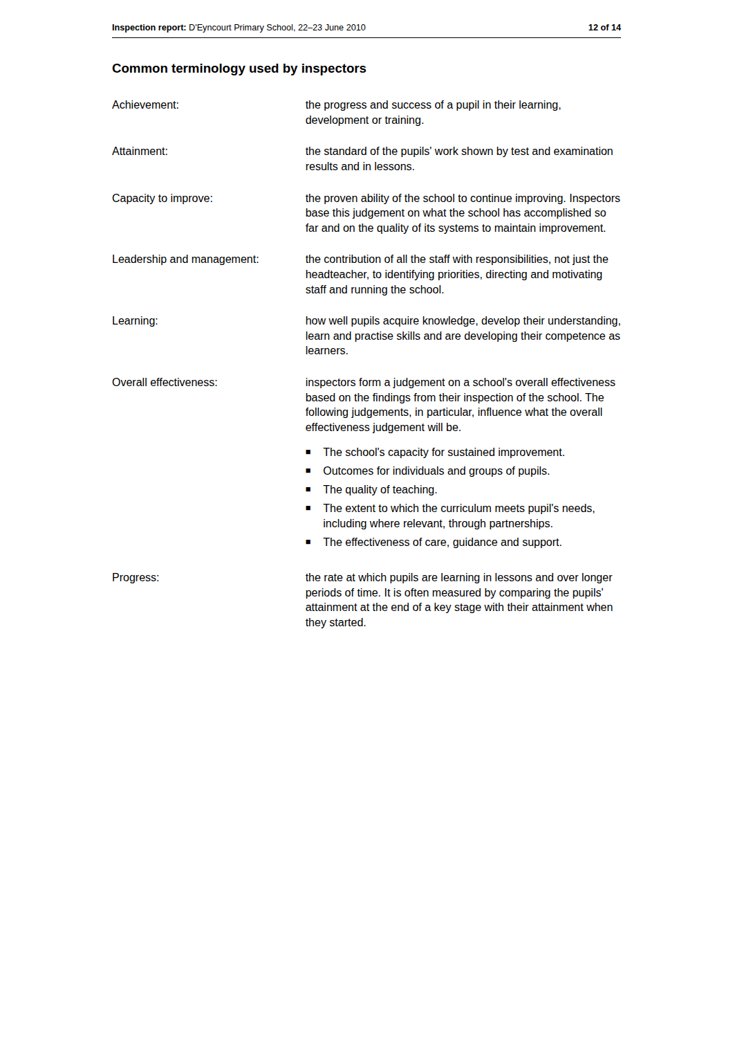Inspection report: D'Eyncourt Primary School, 22–23 June 2010
12 of 14
Common terminology used by inspectors
Achievement:
the progress and success of a pupil in their learning, development or training.
Attainment:
the standard of the pupils' work shown by test and examination results and in lessons.
Capacity to improve:
the proven ability of the school to continue improving. Inspectors base this judgement on what the school has accomplished so far and on the quality of its systems to maintain improvement.
Leadership and management:
the contribution of all the staff with responsibilities, not just the headteacher, to identifying priorities, directing and motivating staff and running the school.
Learning:
how well pupils acquire knowledge, develop their understanding, learn and practise skills and are developing their competence as learners.
Overall effectiveness:
inspectors form a judgement on a school's overall effectiveness based on the findings from their inspection of the school. The following judgements, in particular, influence what the overall effectiveness judgement will be.
The school's capacity for sustained improvement.
Outcomes for individuals and groups of pupils.
The quality of teaching.
The extent to which the curriculum meets pupil's needs, including where relevant, through partnerships.
The effectiveness of care, guidance and support.
Progress:
the rate at which pupils are learning in lessons and over longer periods of time. It is often measured by comparing the pupils' attainment at the end of a key stage with their attainment when they started.